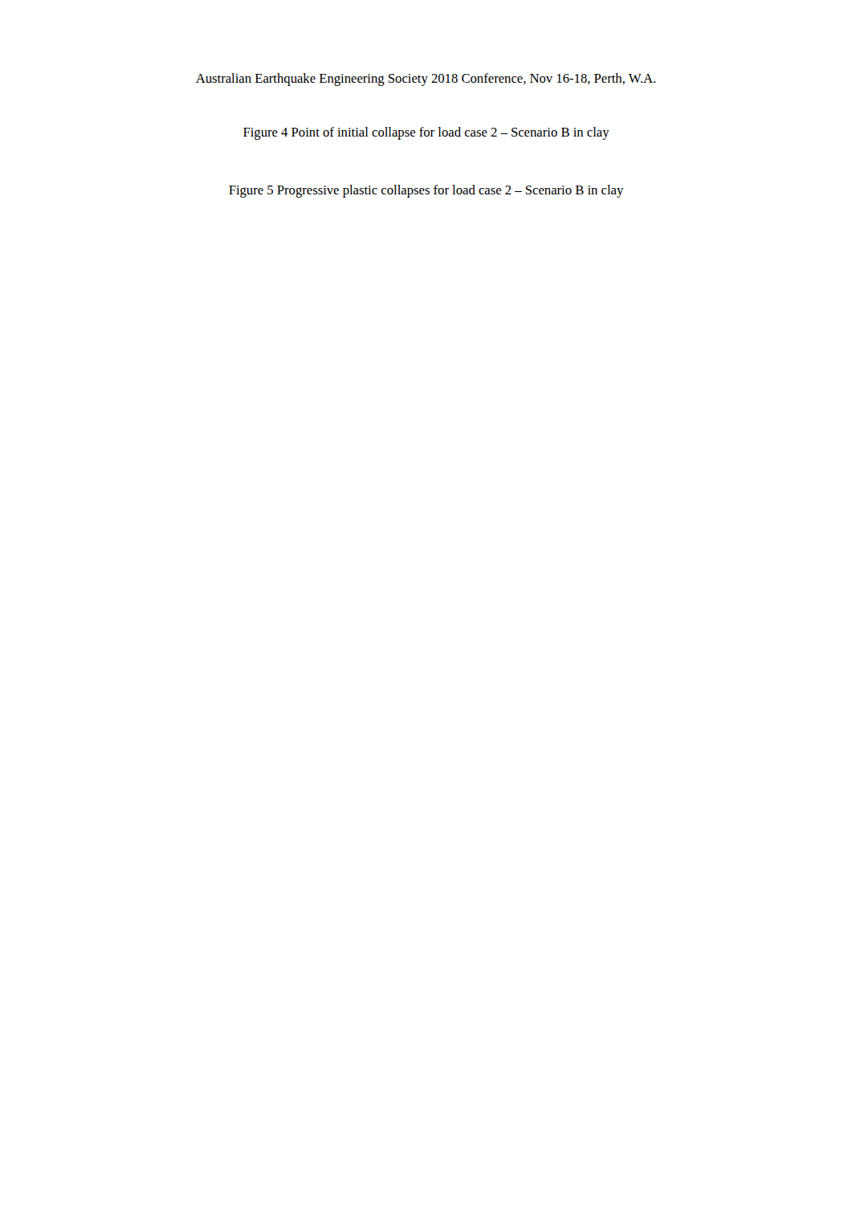Australian Earthquake Engineering Society 2018 Conference, Nov 16-18, Perth, W.A.
Figure 4 Point of initial collapse for load case 2 – Scenario B in clay
Figure 5 Progressive plastic collapses for load case 2 – Scenario B in clay